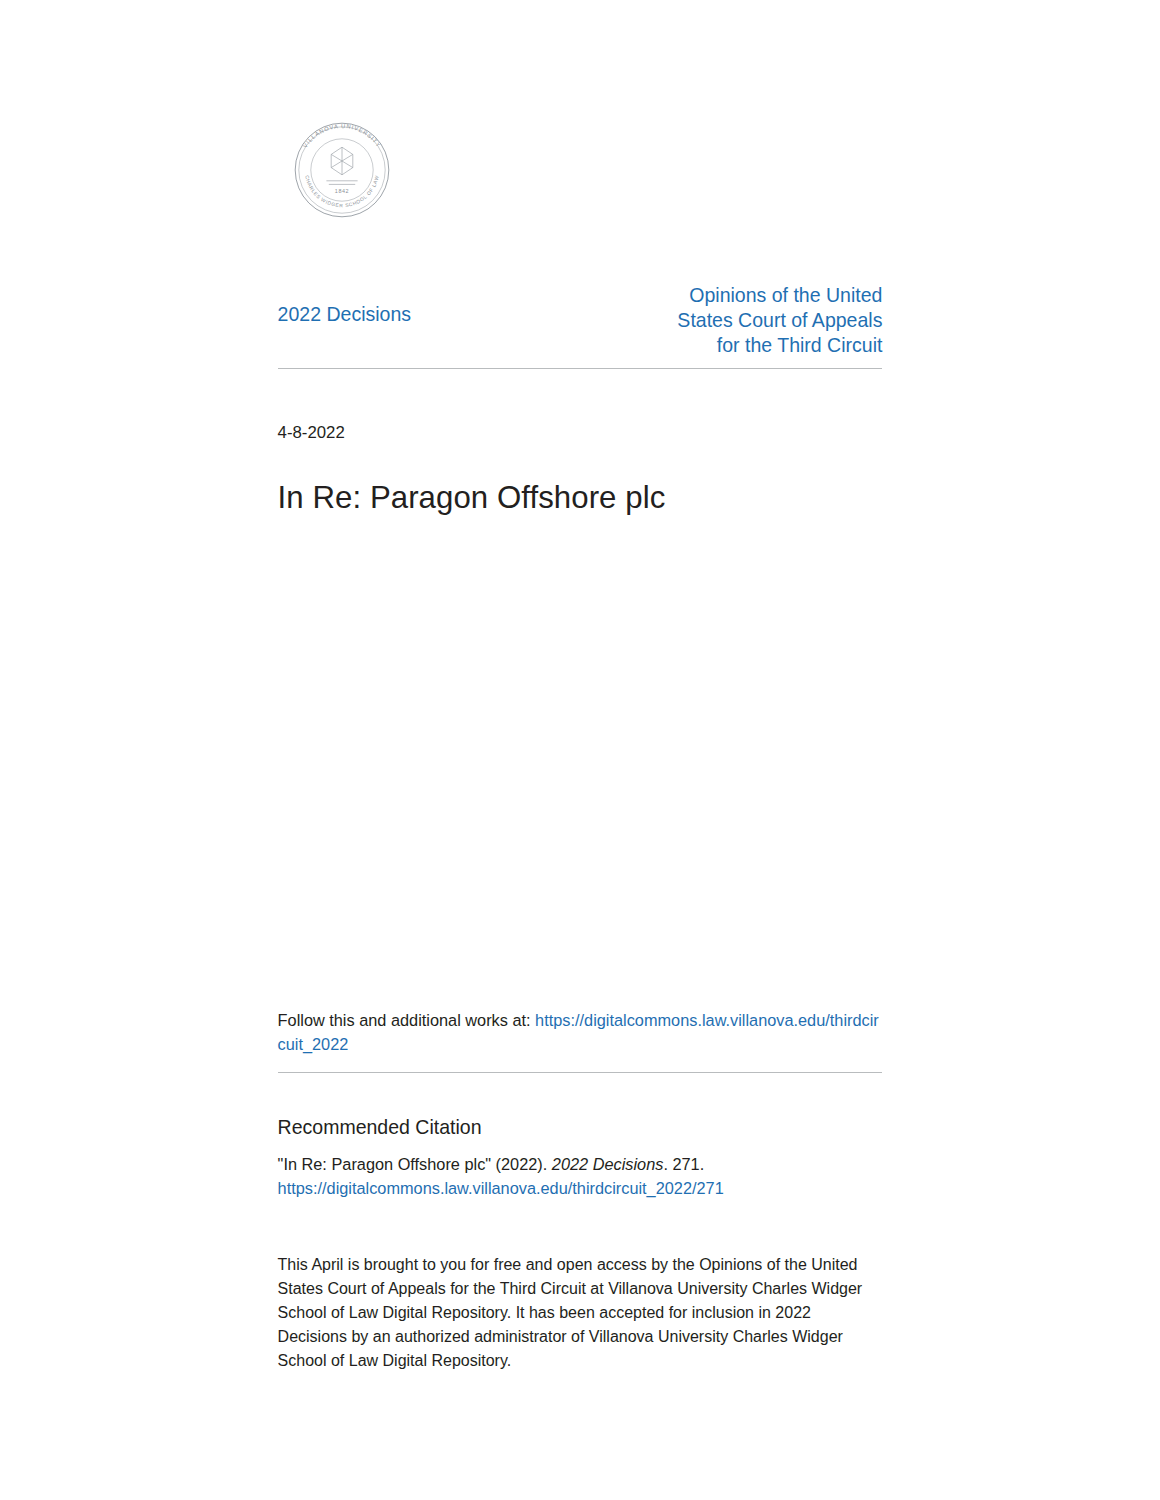VILLANOVA UNIVERSITY CHARLES WIDGER SCHOOL OF LAW 1842
2022 Decisions
Opinions of the United
States Court of Appeals
for the Third Circuit
4-8-2022
In Re: Paragon Offshore plc
Follow this and additional works at: https://digitalcommons.law.villanova.edu/thirdcircuit_2022
Recommended Citation
"In Re: Paragon Offshore plc" (2022). 2022 Decisions. 271.
https://digitalcommons.law.villanova.edu/thirdcircuit_2022/271
This April is brought to you for free and open access by the Opinions of the United States Court of Appeals for the Third Circuit at Villanova University Charles Widger School of Law Digital Repository. It has been accepted for inclusion in 2022 Decisions by an authorized administrator of Villanova University Charles Widger School of Law Digital Repository.